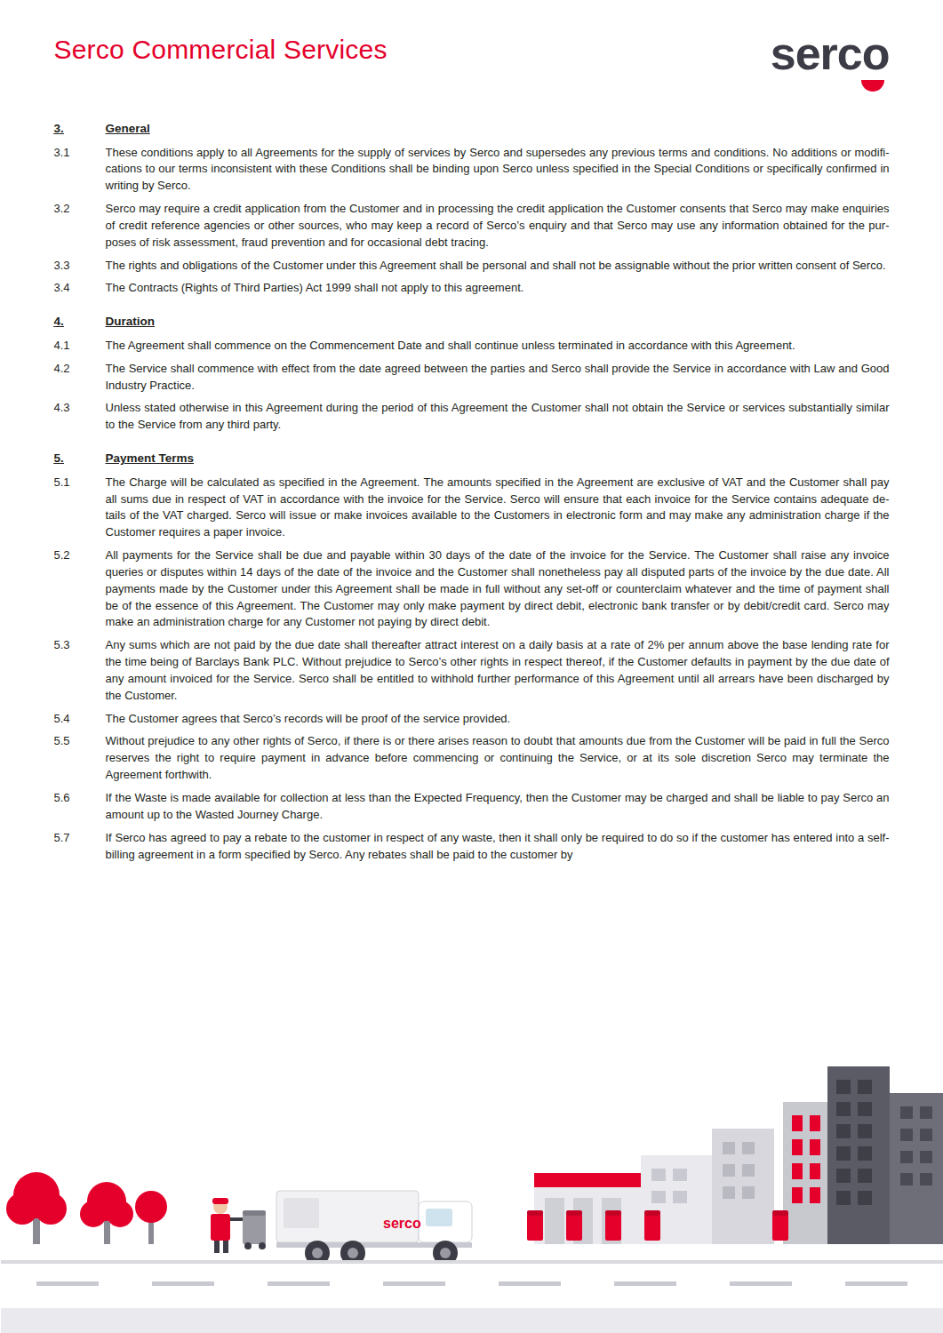Serco Commercial Services
serco
3. General
3.1
These conditions apply to all Agreements for the supply of services by Serco and supersedes any previous terms and conditions. No additions or modifications to our terms inconsistent with these Conditions shall be binding upon Serco unless specified in the Special Conditions or specifically confirmed in writing by Serco.
3.2
Serco may require a credit application from the Customer and in processing the credit application the Customer consents that Serco may make enquiries of credit reference agencies or other sources, who may keep a record of Serco’s enquiry and that Serco may use any information obtained for the purposes of risk assessment, fraud prevention and for occasional debt tracing.
3.3
The rights and obligations of the Customer under this Agreement shall be personal and shall not be assignable without the prior written consent of Serco.
3.4
The Contracts (Rights of Third Parties) Act 1999 shall not apply to this agreement.
4. Duration
4.1
The Agreement shall commence on the Commencement Date and shall continue unless terminated in accordance with this Agreement.
4.2
The Service shall commence with effect from the date agreed between the parties and Serco shall provide the Service in accordance with Law and Good Industry Practice.
4.3
Unless stated otherwise in this Agreement during the period of this Agreement the Customer shall not obtain the Service or services substantially similar to the Service from any third party.
5. Payment Terms
5.1
The Charge will be calculated as specified in the Agreement. The amounts specified in the Agreement are exclusive of VAT and the Customer shall pay all sums due in respect of VAT in accordance with the invoice for the Service. Serco will ensure that each invoice for the Service contains adequate details of the VAT charged. Serco will issue or make invoices available to the Customers in electronic form and may make any administration charge if the Customer requires a paper invoice.
5.2
All payments for the Service shall be due and payable within 30 days of the date of the invoice for the Service. The Customer shall raise any invoice queries or disputes within 14 days of the date of the invoice and the Customer shall nonetheless pay all disputed parts of the invoice by the due date. All payments made by the Customer under this Agreement shall be made in full without any set-off or counterclaim whatever and the time of payment shall be of the essence of this Agreement. The Customer may only make payment by direct debit, electronic bank transfer or by debit/credit card. Serco may make an administration charge for any Customer not paying by direct debit.
5.3
Any sums which are not paid by the due date shall thereafter attract interest on a daily basis at a rate of 2% per annum above the base lending rate for the time being of Barclays Bank PLC. Without prejudice to Serco’s other rights in respect thereof, if the Customer defaults in payment by the due date of any amount invoiced for the Service. Serco shall be entitled to withhold further performance of this Agreement until all arrears have been discharged by the Customer.
5.4
The Customer agrees that Serco’s records will be proof of the service provided.
5.5
Without prejudice to any other rights of Serco, if there is or there arises reason to doubt that amounts due from the Customer will be paid in full the Serco reserves the right to require payment in advance before commencing or continuing the Service, or at its sole discretion Serco may terminate the Agreement forthwith.
5.6
If the Waste is made available for collection at less than the Expected Frequency, then the Customer may be charged and shall be liable to pay Serco an amount up to the Wasted Journey Charge.
5.7
If Serco has agreed to pay a rebate to the customer in respect of any waste, then it shall only be required to do so if the customer has entered into a self-billing agreement in a form specified by Serco. Any rebates shall be paid to the customer by
serco